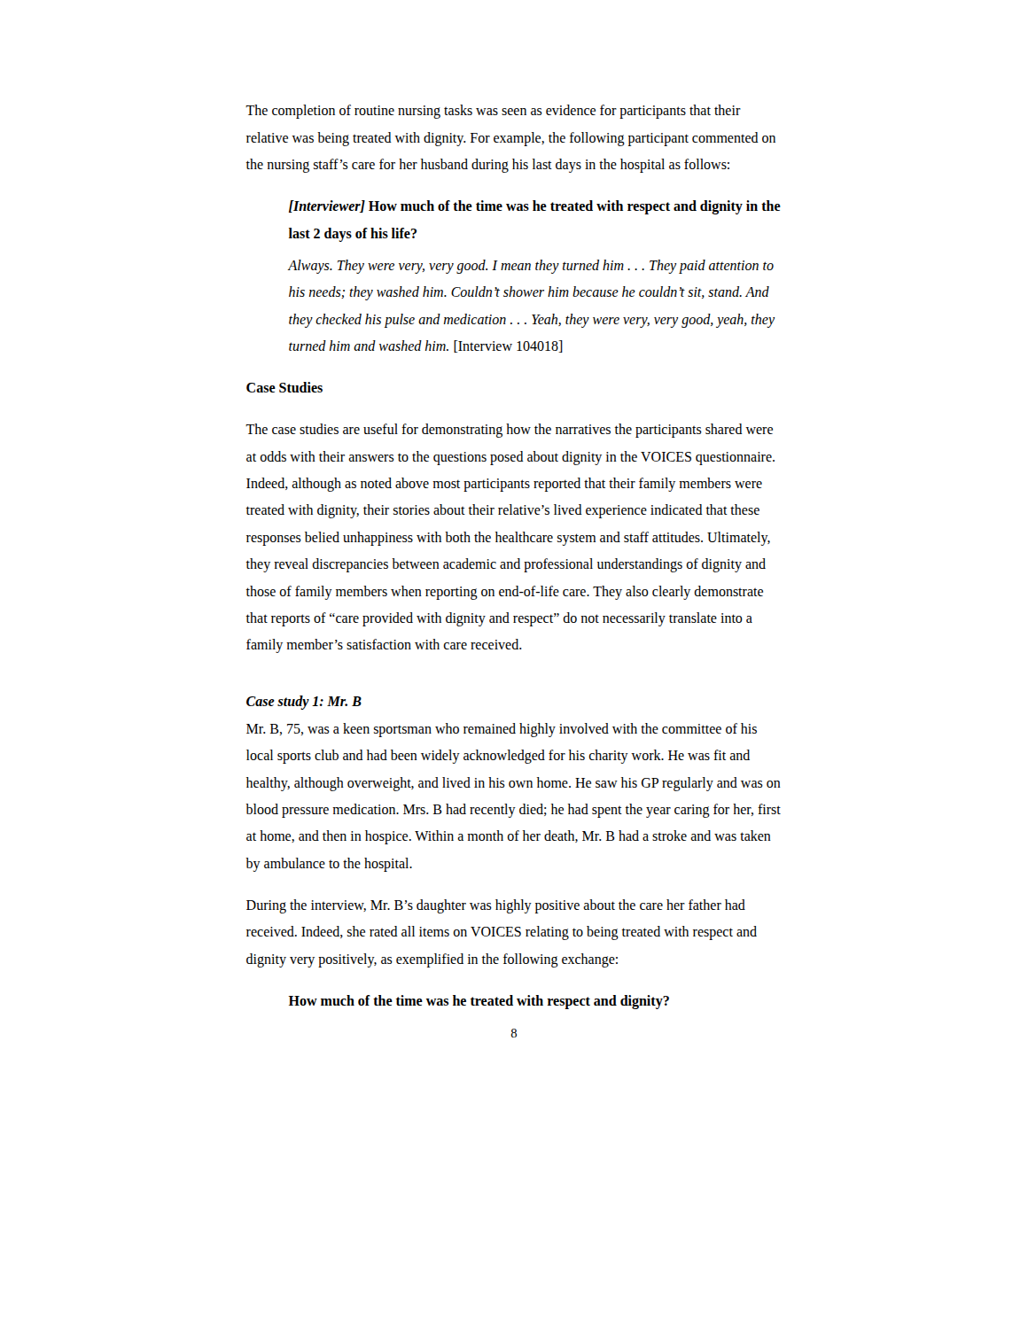The completion of routine nursing tasks was seen as evidence for participants that their relative was being treated with dignity. For example, the following participant commented on the nursing staff’s care for her husband during his last days in the hospital as follows:
[Interviewer] How much of the time was he treated with respect and dignity in the last 2 days of his life?
Always. They were very, very good. I mean they turned him . . . They paid attention to his needs; they washed him. Couldn’t shower him because he couldn’t sit, stand. And they checked his pulse and medication . . . Yeah, they were very, very good, yeah, they turned him and washed him. [Interview 104018]
Case Studies
The case studies are useful for demonstrating how the narratives the participants shared were at odds with their answers to the questions posed about dignity in the VOICES questionnaire. Indeed, although as noted above most participants reported that their family members were treated with dignity, their stories about their relative’s lived experience indicated that these responses belied unhappiness with both the healthcare system and staff attitudes. Ultimately, they reveal discrepancies between academic and professional understandings of dignity and those of family members when reporting on end-of-life care. They also clearly demonstrate that reports of “care provided with dignity and respect” do not necessarily translate into a family member’s satisfaction with care received.
Case study 1: Mr. B
Mr. B, 75, was a keen sportsman who remained highly involved with the committee of his local sports club and had been widely acknowledged for his charity work. He was fit and healthy, although overweight, and lived in his own home. He saw his GP regularly and was on blood pressure medication. Mrs. B had recently died; he had spent the year caring for her, first at home, and then in hospice. Within a month of her death, Mr. B had a stroke and was taken by ambulance to the hospital.
During the interview, Mr. B’s daughter was highly positive about the care her father had received. Indeed, she rated all items on VOICES relating to being treated with respect and dignity very positively, as exemplified in the following exchange:
How much of the time was he treated with respect and dignity?
8